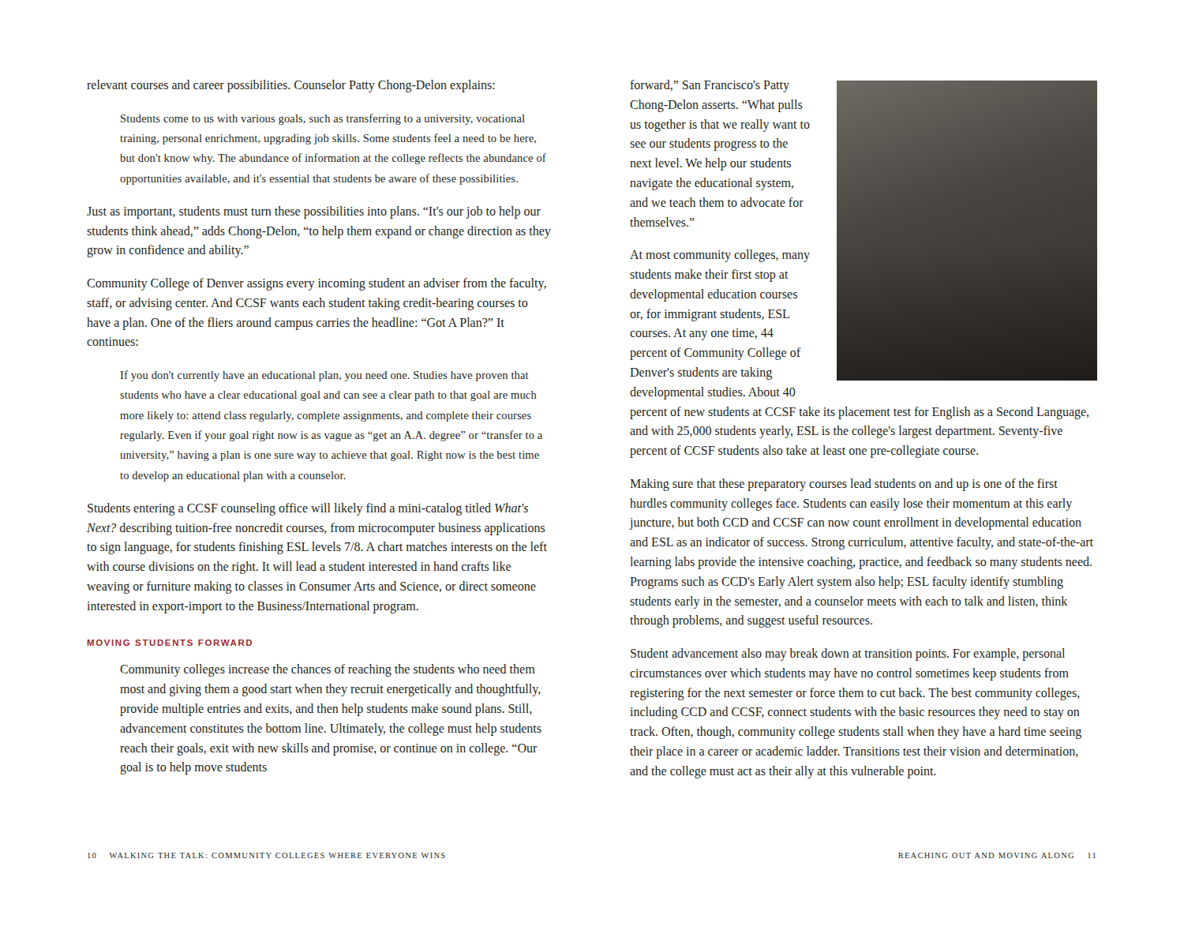relevant courses and career possibilities. Counselor Patty Chong-Delon explains:
Students come to us with various goals, such as transferring to a university, vocational training, personal enrichment, upgrading job skills. Some students feel a need to be here, but don't know why. The abundance of information at the college reflects the abundance of opportunities available, and it's essential that students be aware of these possibilities.
Just as important, students must turn these possibilities into plans. “It's our job to help our students think ahead,” adds Chong-Delon, “to help them expand or change direction as they grow in confidence and ability.”
Community College of Denver assigns every incoming student an adviser from the faculty, staff, or advising center. And CCSF wants each student taking credit-bearing courses to have a plan. One of the fliers around campus carries the headline: “Got A Plan?” It continues:
If you don't currently have an educational plan, you need one. Studies have proven that students who have a clear educational goal and can see a clear path to that goal are much more likely to: attend class regularly, complete assignments, and complete their courses regularly. Even if your goal right now is as vague as “get an A.A. degree” or “transfer to a university,” having a plan is one sure way to achieve that goal. Right now is the best time to develop an educational plan with a counselor.
Students entering a CCSF counseling office will likely find a mini-catalog titled What's Next? describing tuition-free noncredit courses, from microcomputer business applications to sign language, for students finishing ESL levels 7/8. A chart matches interests on the left with course divisions on the right. It will lead a student interested in hand crafts like weaving or furniture making to classes in Consumer Arts and Science, or direct someone interested in export-import to the Business/International program.
Moving Students Forward
Community colleges increase the chances of reaching the students who need them most and giving them a good start when they recruit energetically and thoughtfully, provide multiple entries and exits, and then help students make sound plans. Still, advancement constitutes the bottom line. Ultimately, the college must help students reach their goals, exit with new skills and promise, or continue on in college. “Our goal is to help move students
forward,” San Francisco's Patty Chong-Delon asserts. “What pulls us together is that we really want to see our students progress to the next level. We help our students navigate the educational system, and we teach them to advocate for themselves.”
At most community colleges, many students make their first stop at developmental education courses or, for immigrant students, ESL courses. At any one time, 44 percent of Community College of Denver's students are taking developmental studies. About 40 percent of new students at CCSF take its placement test for English as a Second Language, and with 25,000 students yearly, ESL is the college's largest department. Seventy-five percent of CCSF students also take at least one pre-collegiate course.
Making sure that these preparatory courses lead students on and up is one of the first hurdles community colleges face. Students can easily lose their momentum at this early juncture, but both CCD and CCSF can now count enrollment in developmental education and ESL as an indicator of success. Strong curriculum, attentive faculty, and state-of-the-art learning labs provide the intensive coaching, practice, and feedback so many students need. Programs such as CCD's Early Alert system also help; ESL faculty identify stumbling students early in the semester, and a counselor meets with each to talk and listen, think through problems, and suggest useful resources.
Student advancement also may break down at transition points. For example, personal circumstances over which students may have no control sometimes keep students from registering for the next semester or force them to cut back. The best community colleges, including CCD and CCSF, connect students with the basic resources they need to stay on track. Often, though, community college students stall when they have a hard time seeing their place in a career or academic ladder. Transitions test their vision and determination, and the college must act as their ally at this vulnerable point.
10 Walking the Talk: Community Colleges Where Everyone Wins
Reaching Out and Moving Along 11